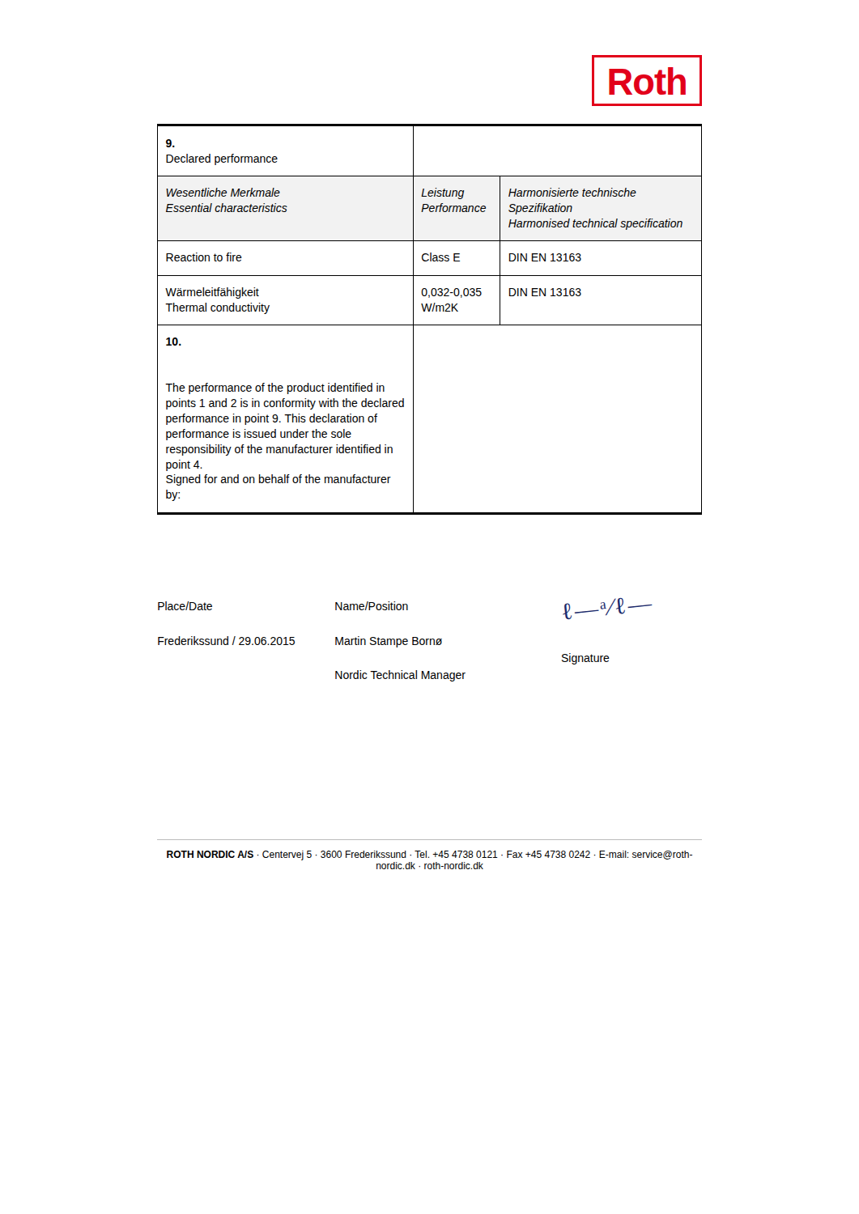Roth
| 9. Declared performance | |
| Wesentliche Merkmale Essential characteristics | Leistung Performance | Harmonisierte technische Spezifikation Harmonised technical specification |
| Reaction to fire | Class E | DIN EN 13163 |
| Wärmeleitfähigkeit Thermal conductivity | 0,032-0,035 W/m2K | DIN EN 13163 |
| 10. The performance of the product identified in points 1 and 2 is in conformity with the declared performance in point 9. This declaration of performance is issued under the sole responsibility of the manufacturer identified in point 4. Signed for and on behalf of the manufacturer by: | |
Place/Date
Frederikssund / 29.06.2015
Name/Position
Martin Stampe Bornø
Nordic Technical Manager
ℓ — ᵃ ⁄ ℓ —
Signature
ROTH NORDIC A/S · Centervej 5 · 3600 Frederikssund · Tel. +45 4738 0121 · Fax +45 4738 0242 · E-mail: service@roth-nordic.dk · roth-nordic.dk